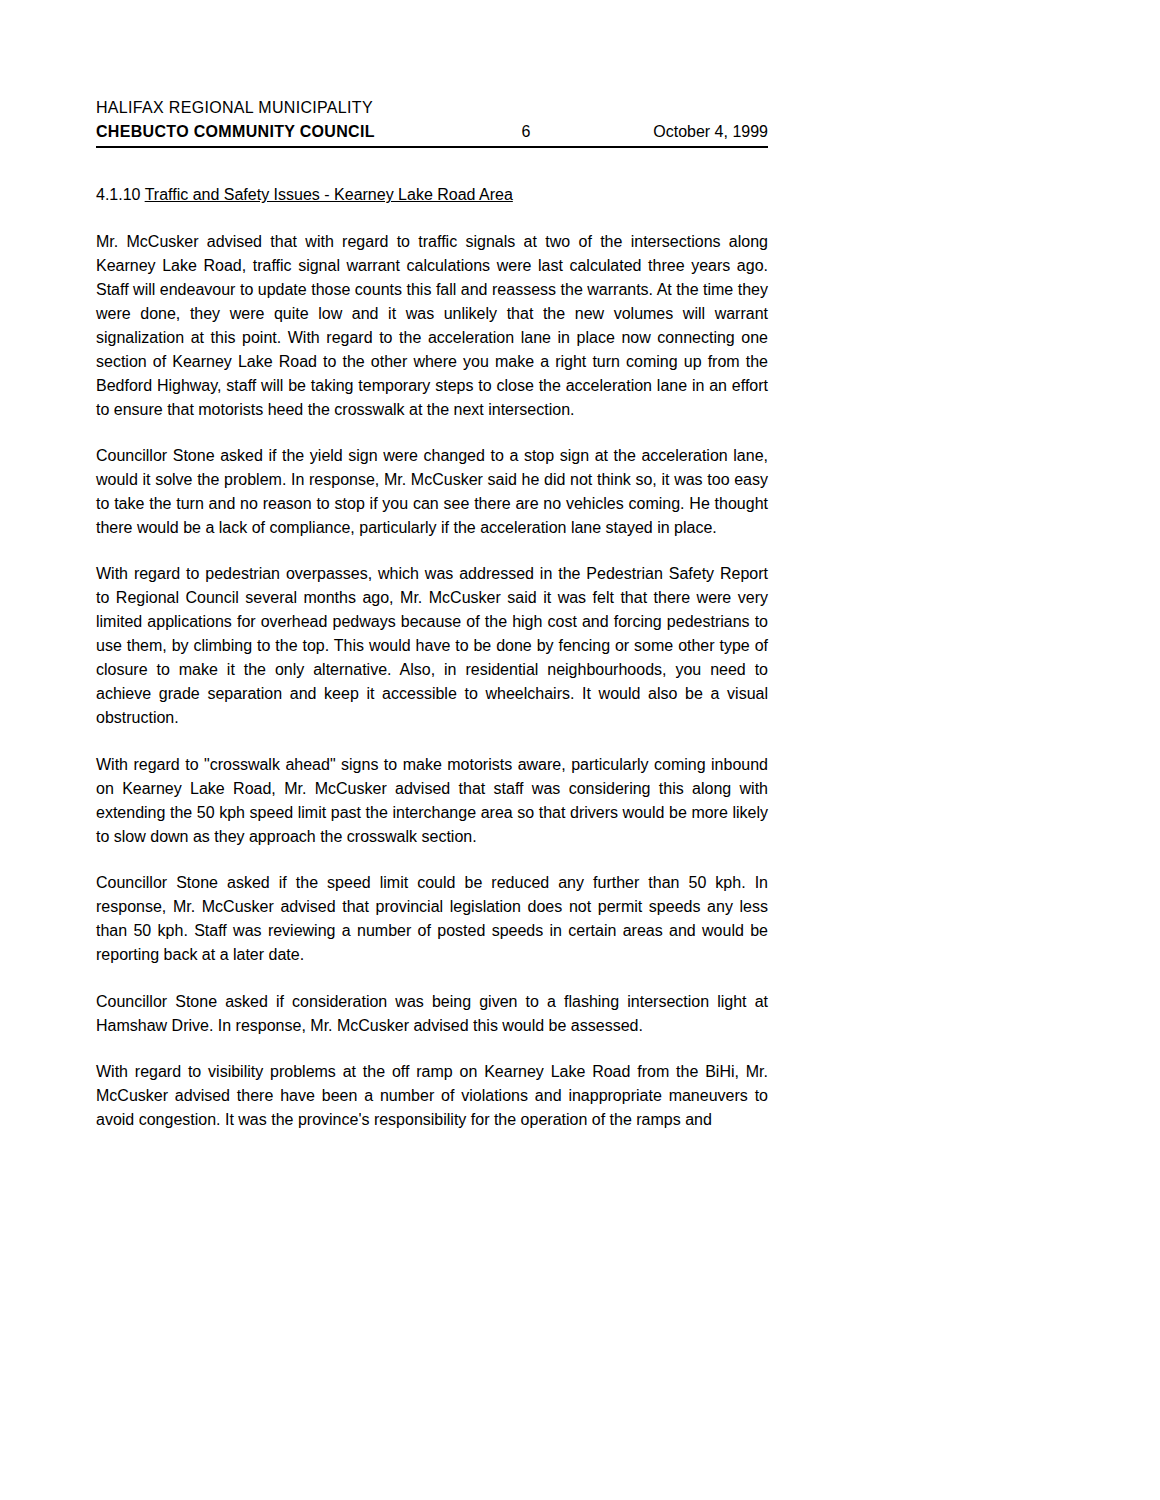HALIFAX REGIONAL MUNICIPALITY
CHEBUCTO COMMUNITY COUNCIL 6 October 4, 1999
4.1.10 Traffic and Safety Issues - Kearney Lake Road Area
Mr. McCusker advised that with regard to traffic signals at two of the intersections along Kearney Lake Road, traffic signal warrant calculations were last calculated three years ago. Staff will endeavour to update those counts this fall and reassess the warrants. At the time they were done, they were quite low and it was unlikely that the new volumes will warrant signalization at this point. With regard to the acceleration lane in place now connecting one section of Kearney Lake Road to the other where you make a right turn coming up from the Bedford Highway, staff will be taking temporary steps to close the acceleration lane in an effort to ensure that motorists heed the crosswalk at the next intersection.
Councillor Stone asked if the yield sign were changed to a stop sign at the acceleration lane, would it solve the problem. In response, Mr. McCusker said he did not think so, it was too easy to take the turn and no reason to stop if you can see there are no vehicles coming. He thought there would be a lack of compliance, particularly if the acceleration lane stayed in place.
With regard to pedestrian overpasses, which was addressed in the Pedestrian Safety Report to Regional Council several months ago, Mr. McCusker said it was felt that there were very limited applications for overhead pedways because of the high cost and forcing pedestrians to use them, by climbing to the top. This would have to be done by fencing or some other type of closure to make it the only alternative. Also, in residential neighbourhoods, you need to achieve grade separation and keep it accessible to wheelchairs. It would also be a visual obstruction.
With regard to "crosswalk ahead" signs to make motorists aware, particularly coming inbound on Kearney Lake Road, Mr. McCusker advised that staff was considering this along with extending the 50 kph speed limit past the interchange area so that drivers would be more likely to slow down as they approach the crosswalk section.
Councillor Stone asked if the speed limit could be reduced any further than 50 kph. In response, Mr. McCusker advised that provincial legislation does not permit speeds any less than 50 kph. Staff was reviewing a number of posted speeds in certain areas and would be reporting back at a later date.
Councillor Stone asked if consideration was being given to a flashing intersection light at Hamshaw Drive. In response, Mr. McCusker advised this would be assessed.
With regard to visibility problems at the off ramp on Kearney Lake Road from the BiHi, Mr. McCusker advised there have been a number of violations and inappropriate maneuvers to avoid congestion. It was the province's responsibility for the operation of the ramps and